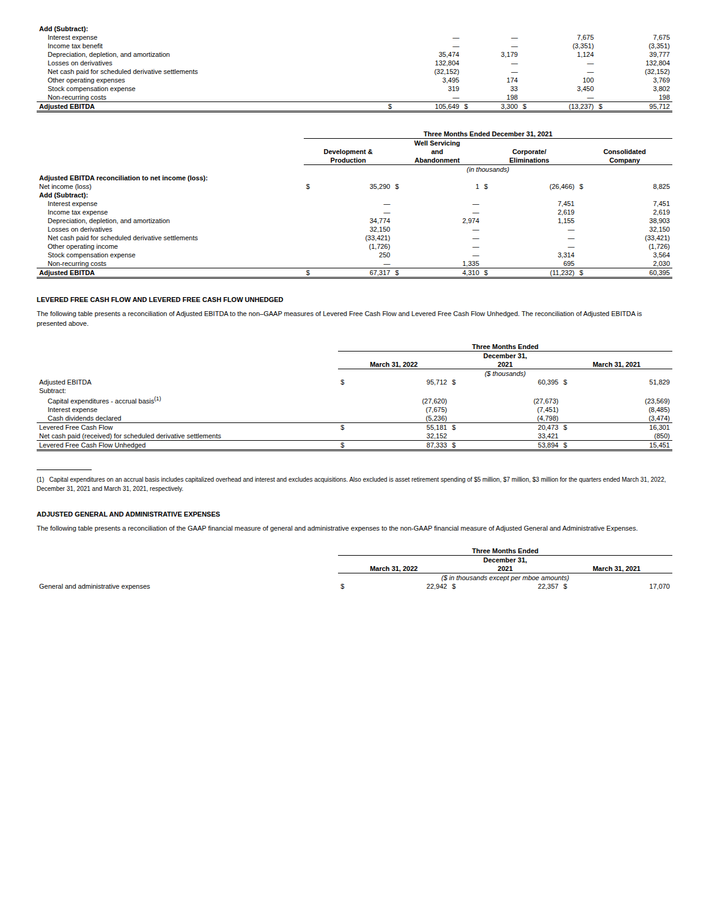| Add (Subtract): | | | | | | | | |
| Interest expense | | — | | — | | 7,675 | | 7,675 |
| Income tax benefit | | — | | — | | (3,351) | | (3,351) |
| Depreciation, depletion, and amortization | | 35,474 | | 3,179 | | 1,124 | | 39,777 |
| Losses on derivatives | | 132,804 | | — | | — | | 132,804 |
| Net cash paid for scheduled derivative settlements | | (32,152) | | — | | — | | (32,152) |
| Other operating expenses | | 3,495 | | 174 | | 100 | | 3,769 |
| Stock compensation expense | | 319 | | 33 | | 3,450 | | 3,802 |
| Non-recurring costs | | — | | 198 | | — | | 198 |
| Adjusted EBITDA | $ | 105,649 | $ | 3,300 | $ | (13,237) | $ | 95,712 |
| | Three Months Ended December 31, 2021 |
| | | Well Servicing | | |
| | Development & | and | Corporate/ | Consolidated |
| | Production | Abandonment | Eliminations | Company |
| | (in thousands) |
| Adjusted EBITDA reconciliation to net income (loss): | | | | | | | | |
| Net income (loss) | $ | 35,290 | $ | 1 | $ | (26,466) | $ | 8,825 |
| Add (Subtract): | | | | | | | | |
| Interest expense | | — | | — | | 7,451 | | 7,451 |
| Income tax expense | | — | | — | | 2,619 | | 2,619 |
| Depreciation, depletion, and amortization | | 34,774 | | 2,974 | | 1,155 | | 38,903 |
| Losses on derivatives | | 32,150 | | — | | — | | 32,150 |
| Net cash paid for scheduled derivative settlements | | (33,421) | | — | | — | | (33,421) |
| Other operating income | | (1,726) | | — | | — | | (1,726) |
| Stock compensation expense | | 250 | | — | | 3,314 | | 3,564 |
| Non-recurring costs | | — | | 1,335 | | 695 | | 2,030 |
| Adjusted EBITDA | $ | 67,317 | $ | 4,310 | $ | (11,232) | $ | 60,395 |
LEVERED FREE CASH FLOW AND LEVERED FREE CASH FLOW UNHEDGED
The following table presents a reconciliation of Adjusted EBITDA to the non–GAAP measures of Levered Free Cash Flow and Levered Free Cash Flow Unhedged. The reconciliation of Adjusted EBITDA is presented above.
| | Three Months Ended |
| | | December 31, | |
| | March 31, 2022 | 2021 | March 31, 2021 |
| | ($ thousands) |
| Adjusted EBITDA | $ | 95,712 | $ | 60,395 | $ | 51,829 |
| Subtract: | | | | | | |
| Capital expenditures - accrual basis (1) | | (27,620) | | (27,673) | | (23,569) |
| Interest expense | | (7,675) | | (7,451) | | (8,485) |
| Cash dividends declared | | (5,236) | | (4,798) | | (3,474) |
| Levered Free Cash Flow | $ | 55,181 | $ | 20,473 | $ | 16,301 |
| Net cash paid (received) for scheduled derivative settlements | | 32,152 | | 33,421 | | (850) |
| Levered Free Cash Flow Unhedged | $ | 87,333 | $ | 53,894 | $ | 15,451 |
(1) Capital expenditures on an accrual basis includes capitalized overhead and interest and excludes acquisitions. Also excluded is asset retirement spending of $5 million, $7 million, $3 million for the quarters ended March 31, 2022, December 31, 2021 and March 31, 2021, respectively.
ADJUSTED GENERAL AND ADMINISTRATIVE EXPENSES
The following table presents a reconciliation of the GAAP financial measure of general and administrative expenses to the non-GAAP financial measure of Adjusted General and Administrative Expenses.
| | Three Months Ended |
| | | December 31, | |
| | March 31, 2022 | 2021 | March 31, 2021 |
| | ($ in thousands except per mboe amounts) |
| General and administrative expenses | $ | 22,942 | $ | 22,357 | $ | 17,070 |